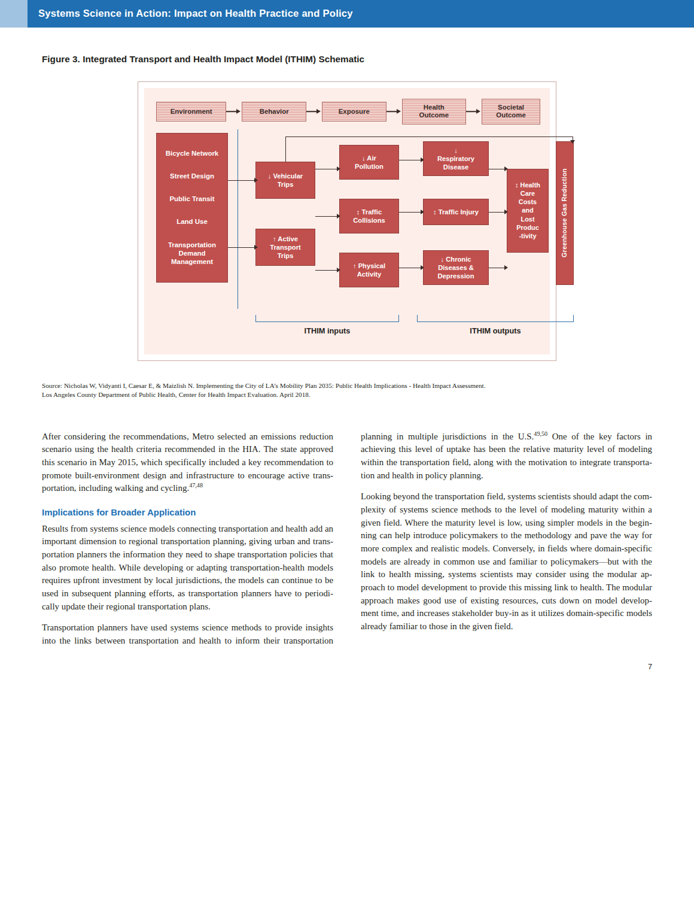Systems Science in Action: Impact on Health Practice and Policy
Figure 3. Integrated Transport and Health Impact Model (ITHIM) Schematic
Environment
Behavior
Exposure
Health
Outcome
Societal
Outcome
Bicycle Network Street Design Public Transit Land Use Transportation
Demand
Management
↓ Vehicular
Trips
↑ Active
Transport
Trips
↓ Air
Pollution
↕ Traffic
Collisions
↑ Physical
Activity
↓
Respiratory
Disease
↕ Traffic Injury
↓ Chronic
Diseases &
Depression
↕ Health
Care
Costs
and
Lost
Produc
-tivity
Greenhouse Gas Reduction
ITHIM inputs
ITHIM outputs
Source: Nicholas W, Vidyanti I, Caesar E, & Maizlish N. Implementing the City of LA’s Mobility Plan 2035: Public Health Implications - Health Impact Assessment.
Los Angeles County Department of Public Health, Center for Health Impact Evaluation. April 2018.
After considering the recommendations, Metro selected an emissions reduction scenario using the health criteria recommended in the HIA. The state approved this scenario in May 2015, which specifically included a key recommendation to promote built-environment design and infrastructure to encourage active transportation, including walking and cycling.47,48
Implications for Broader Application
Results from systems science models connecting transportation and health add an important dimension to regional transportation planning, giving urban and transportation planners the information they need to shape transportation policies that also promote health. While developing or adapting transportation-health models requires upfront investment by local jurisdictions, the models can continue to be used in subsequent planning efforts, as transportation planners have to periodically update their regional transportation plans.
Transportation planners have used systems science methods to provide insights into the links between transportation and health to inform their transportation planning in multiple jurisdictions in the U.S.49,50 One of the key factors in achieving this level of uptake has been the relative maturity level of modeling within the transportation field, along with the motivation to integrate transportation and health in policy planning.
Looking beyond the transportation field, systems scientists should adapt the complexity of systems science methods to the level of modeling maturity within a given field. Where the maturity level is low, using simpler models in the beginning can help introduce policymakers to the methodology and pave the way for more complex and realistic models. Conversely, in fields where domain-specific models are already in common use and familiar to policymakers—but with the link to health missing, systems scientists may consider using the modular approach to model development to provide this missing link to health. The modular approach makes good use of existing resources, cuts down on model development time, and increases stakeholder buy-in as it utilizes domain-specific models already familiar to those in the given field.
7